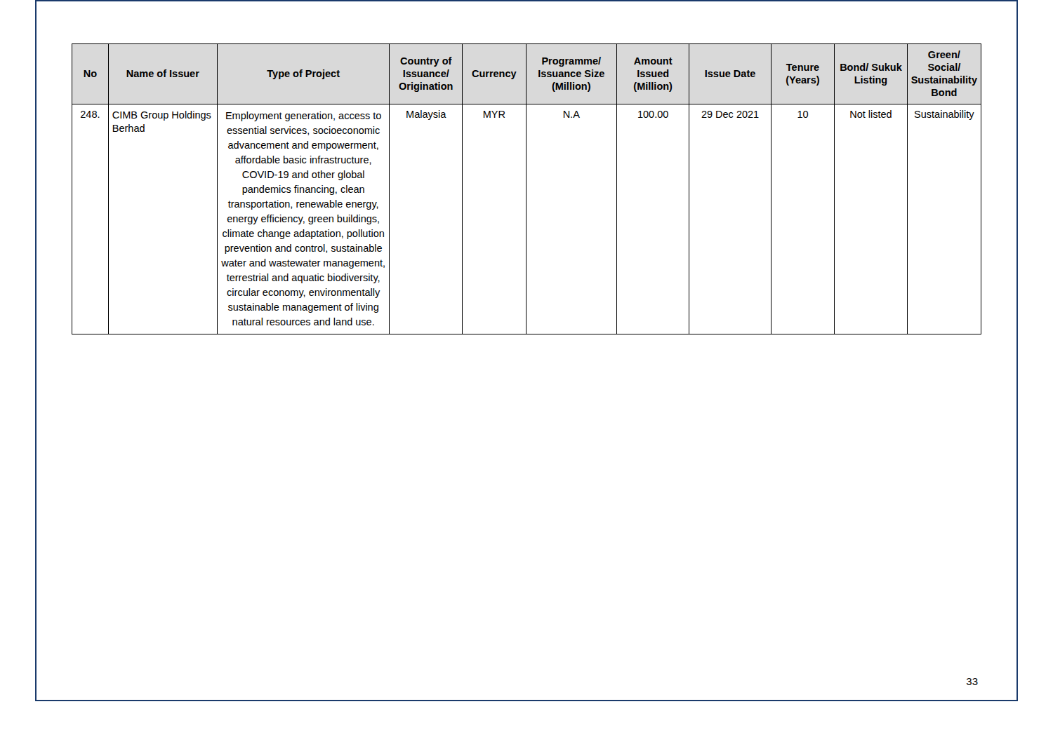| No | Name of Issuer | Type of Project | Country of Issuance/ Origination | Currency | Programme/ Issuance Size (Million) | Amount Issued (Million) | Issue Date | Tenure (Years) | Bond/ Sukuk Listing | Green/ Social/ Sustainability Bond |
| --- | --- | --- | --- | --- | --- | --- | --- | --- | --- | --- |
| 248. | CIMB Group Holdings Berhad | Employment generation, access to essential services, socioeconomic advancement and empowerment, affordable basic infrastructure, COVID-19 and other global pandemics financing, clean transportation, renewable energy, energy efficiency, green buildings, climate change adaptation, pollution prevention and control, sustainable water and wastewater management, terrestrial and aquatic biodiversity, circular economy, environmentally sustainable management of living natural resources and land use. | Malaysia | MYR | N.A | 100.00 | 29 Dec 2021 | 10 | Not listed | Sustainability |
33